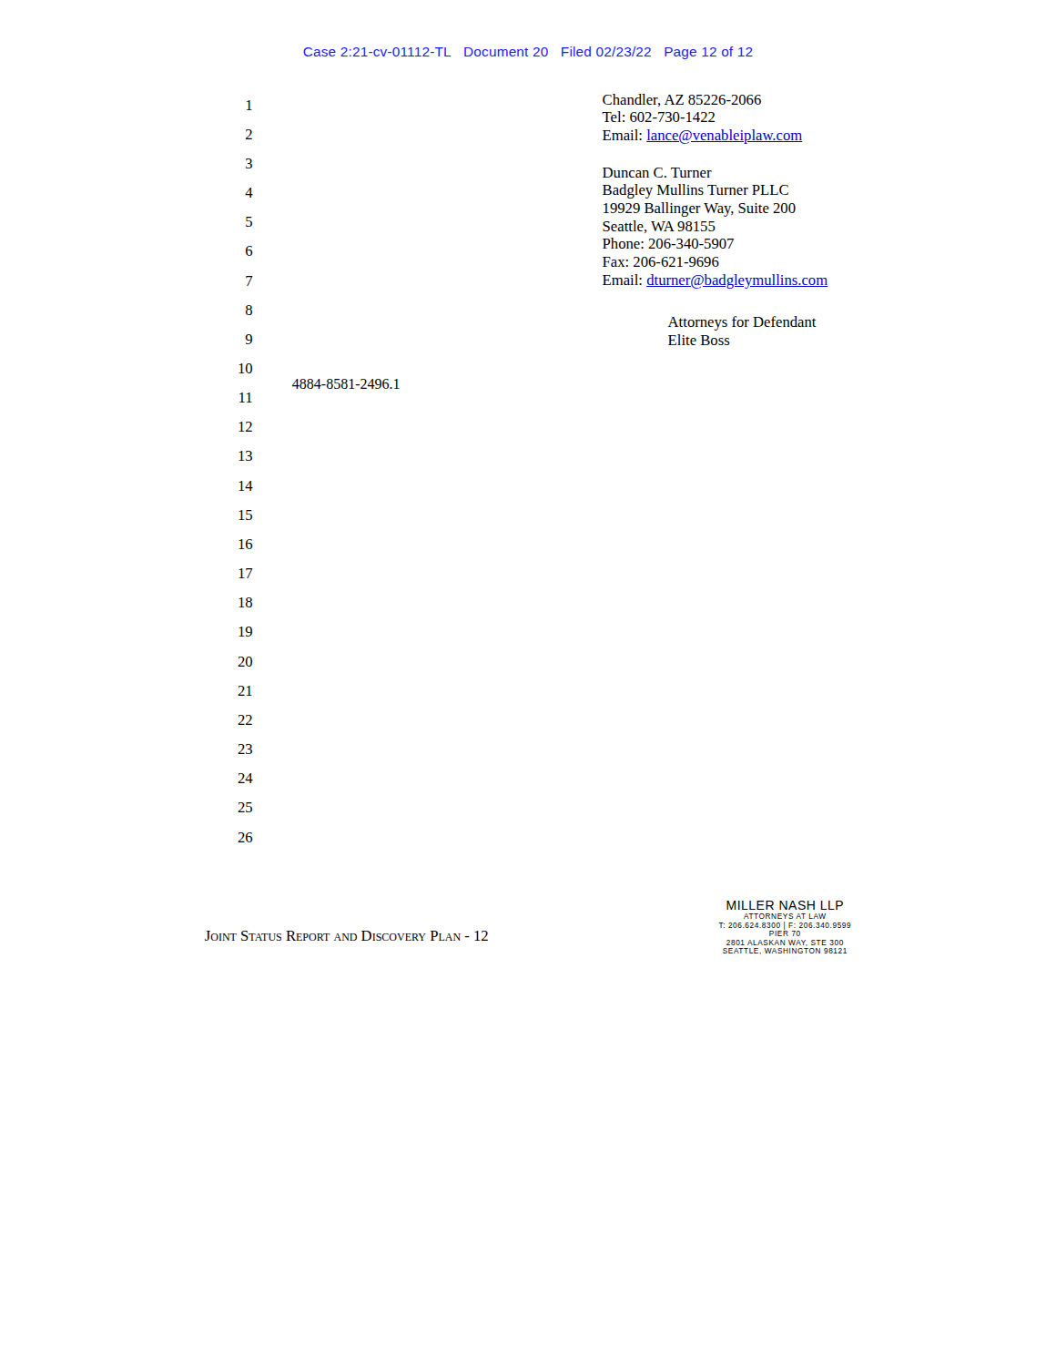Case 2:21-cv-01112-TL Document 20 Filed 02/23/22 Page 12 of 12
1
2
3
4
5
6
7
8
9
10
11
12
13
14
15
16
17
18
19
20
21
22
23
24
25
26
Chandler, AZ 85226-2066
Tel: 602-730-1422
Email: lance@venableiplaw.com
Duncan C. Turner
Badgley Mullins Turner PLLC
19929 Ballinger Way, Suite 200
Seattle, WA 98155
Phone: 206-340-5907
Fax: 206-621-9696
Email: dturner@badgleymullins.com
Attorneys for Defendant
Elite Boss
4884-8581-2496.1
Joint Status Report and Discovery Plan - 12
MILLER NASH LLP
ATTORNEYS AT LAW
T: 206.624.8300 | F: 206.340.9599
PIER 70
2801 ALASKAN WAY, STE 300
SEATTLE, WASHINGTON 98121